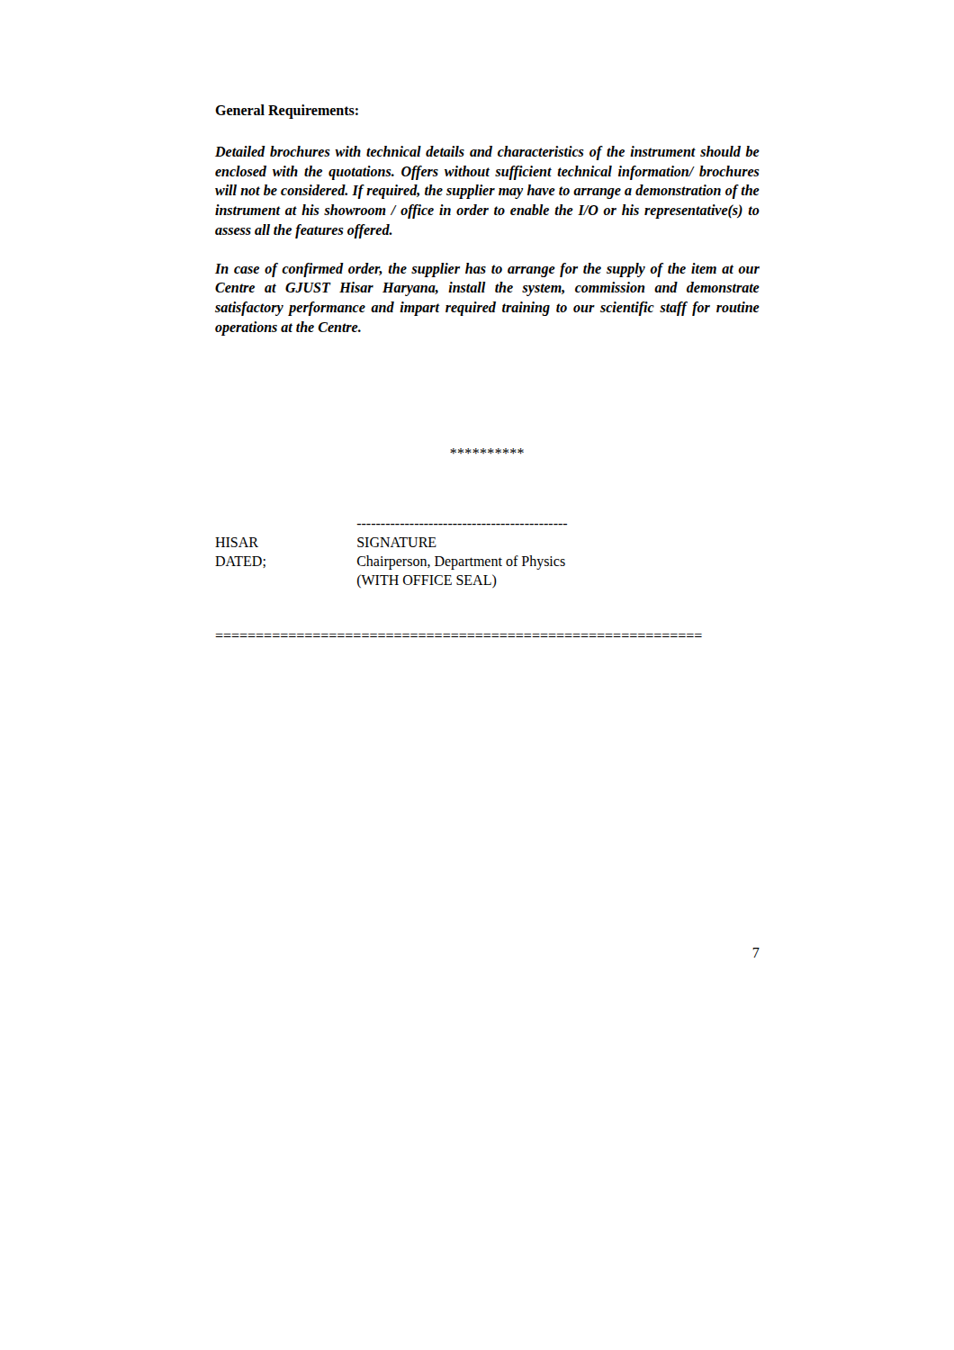General Requirements:
Detailed brochures with technical details and characteristics of the instrument should be enclosed with the quotations. Offers without sufficient technical information/ brochures will not be considered. If required, the supplier may have to arrange a demonstration of the instrument at his showroom / office in order to enable the I/O or his representative(s) to assess all the features offered.
In case of confirmed order, the supplier has to arrange for the supply of the item at our Centre at GJUST Hisar Haryana, install the system, commission and demonstrate satisfactory performance and impart required training to our scientific staff for routine operations at the Centre.
**********
| | -------------------------------------------- |
| HISAR | SIGNATURE |
| DATED; | Chairperson, Department of Physics |
| | (WITH OFFICE SEAL) |
============================================================
7